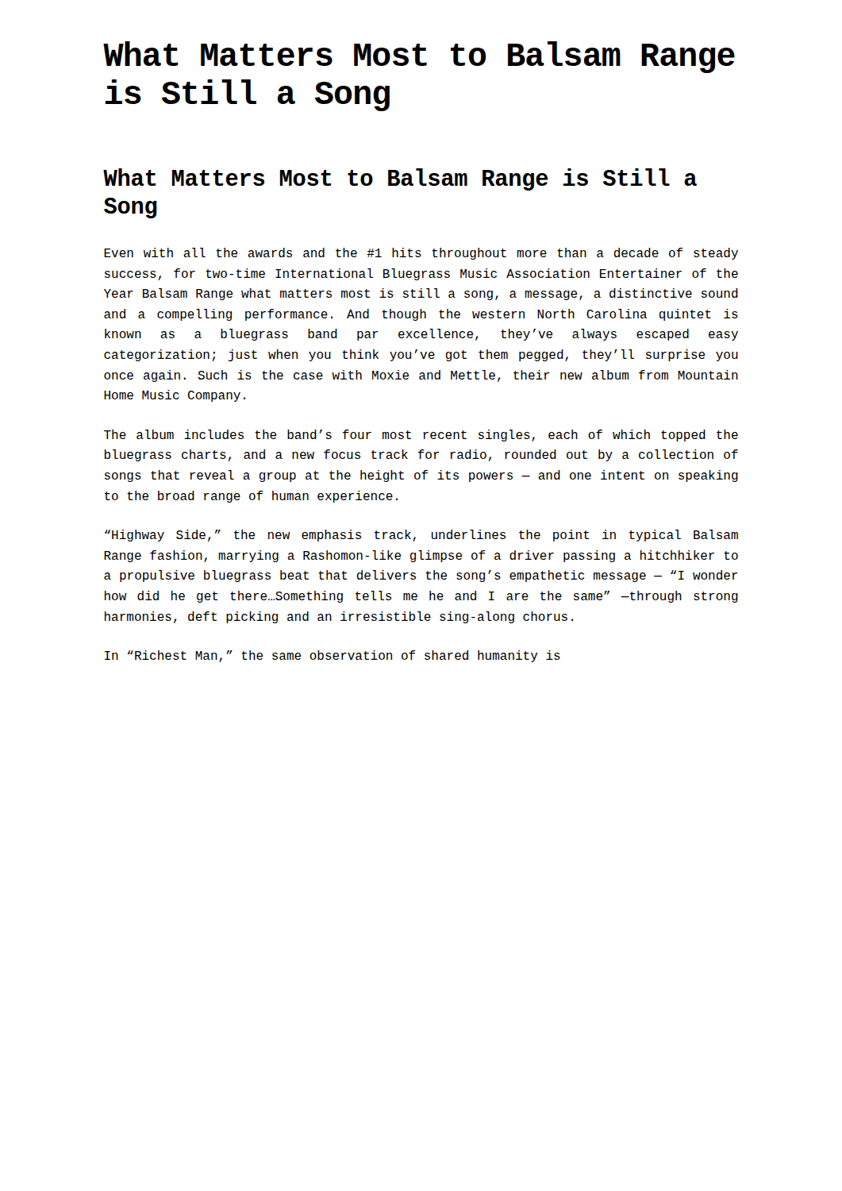What Matters Most to Balsam Range is Still a Song
What Matters Most to Balsam Range is Still a Song
Even with all the awards and the #1 hits throughout more than a decade of steady success, for two-time International Bluegrass Music Association Entertainer of the Year Balsam Range what matters most is still a song, a message, a distinctive sound and a compelling performance. And though the western North Carolina quintet is known as a bluegrass band par excellence, they’ve always escaped easy categorization; just when you think you’ve got them pegged, they’ll surprise you once again. Such is the case with Moxie and Mettle, their new album from Mountain Home Music Company.
The album includes the band’s four most recent singles, each of which topped the bluegrass charts, and a new focus track for radio, rounded out by a collection of songs that reveal a group at the height of its powers — and one intent on speaking to the broad range of human experience.
“Highway Side,” the new emphasis track, underlines the point in typical Balsam Range fashion, marrying a Rashomon-like glimpse of a driver passing a hitchhiker to a propulsive bluegrass beat that delivers the song’s empathetic message — “I wonder how did he get there…Something tells me he and I are the same” —through strong harmonies, deft picking and an irresistible sing-along chorus.
In “Richest Man,” the same observation of shared humanity is